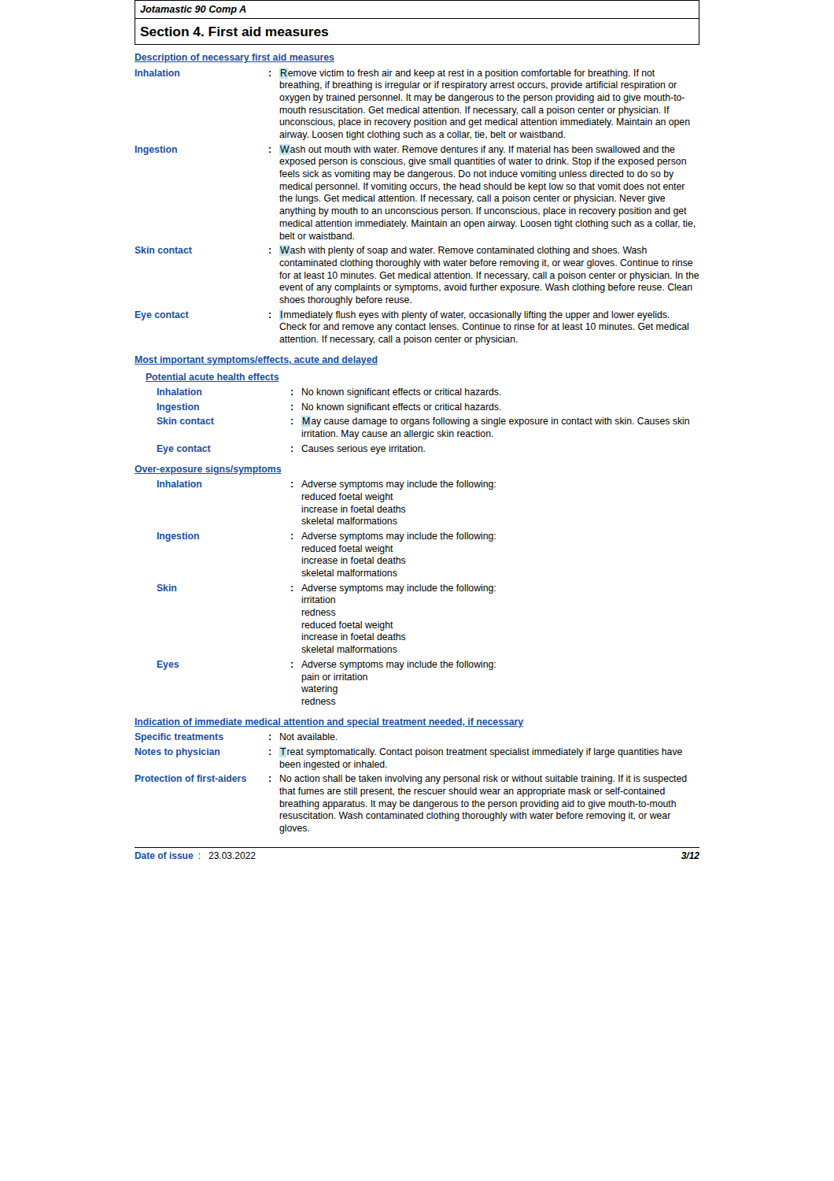Jotamastic 90 Comp A
Section 4. First aid measures
Description of necessary first aid measures
| Inhalation | : | R emove victim to fresh air and keep at rest in a position comfortable for breathing. If not breathing, if breathing is irregular or if respiratory arrest occurs, provide artificial respiration or oxygen by trained personnel. It may be dangerous to the person providing aid to give mouth-to-mouth resuscitation. Get medical attention. If necessary, call a poison center or physician. If unconscious, place in recovery position and get medical attention immediately. Maintain an open airway. Loosen tight clothing such as a collar, tie, belt or waistband. |
| Ingestion | : | W ash out mouth with water. Remove dentures if any. If material has been swallowed and the exposed person is conscious, give small quantities of water to drink. Stop if the exposed person feels sick as vomiting may be dangerous. Do not induce vomiting unless directed to do so by medical personnel. If vomiting occurs, the head should be kept low so that vomit does not enter the lungs. Get medical attention. If necessary, call a poison center or physician. Never give anything by mouth to an unconscious person. If unconscious, place in recovery position and get medical attention immediately. Maintain an open airway. Loosen tight clothing such as a collar, tie, belt or waistband. |
| Skin contact | : | W ash with plenty of soap and water. Remove contaminated clothing and shoes. Wash contaminated clothing thoroughly with water before removing it, or wear gloves. Continue to rinse for at least 10 minutes. Get medical attention. If necessary, call a poison center or physician. In the event of any complaints or symptoms, avoid further exposure. Wash clothing before reuse. Clean shoes thoroughly before reuse. |
| Eye contact | : | I mmediately flush eyes with plenty of water, occasionally lifting the upper and lower eyelids. Check for and remove any contact lenses. Continue to rinse for at least 10 minutes. Get medical attention. If necessary, call a poison center or physician. |
Most important symptoms/effects, acute and delayed
Potential acute health effects
| Inhalation | : | No known significant effects or critical hazards. |
| Ingestion | : | No known significant effects or critical hazards. |
| Skin contact | : | M ay cause damage to organs following a single exposure in contact with skin. Causes skin irritation. May cause an allergic skin reaction. |
| Eye contact | : | Causes serious eye irritation. |
Over-exposure signs/symptoms
| Inhalation | : | Adverse symptoms may include the following: reduced foetal weight increase in foetal deaths skeletal malformations |
| Ingestion | : | Adverse symptoms may include the following: reduced foetal weight increase in foetal deaths skeletal malformations |
| Skin | : | Adverse symptoms may include the following: irritation redness reduced foetal weight increase in foetal deaths skeletal malformations |
| Eyes | : | Adverse symptoms may include the following: pain or irritation watering redness |
Indication of immediate medical attention and special treatment needed, if necessary
| Specific treatments | : | Not available. |
| Notes to physician | : | T reat symptomatically. Contact poison treatment specialist immediately if large quantities have been ingested or inhaled. |
| Protection of first-aiders | : | No action shall be taken involving any personal risk or without suitable training. If it is suspected that fumes are still present, the rescuer should wear an appropriate mask or self-contained breathing apparatus. It may be dangerous to the person providing aid to give mouth-to-mouth resuscitation. Wash contaminated clothing thoroughly with water before removing it, or wear gloves. |
Date of issue
: 23.03.2022
3/12